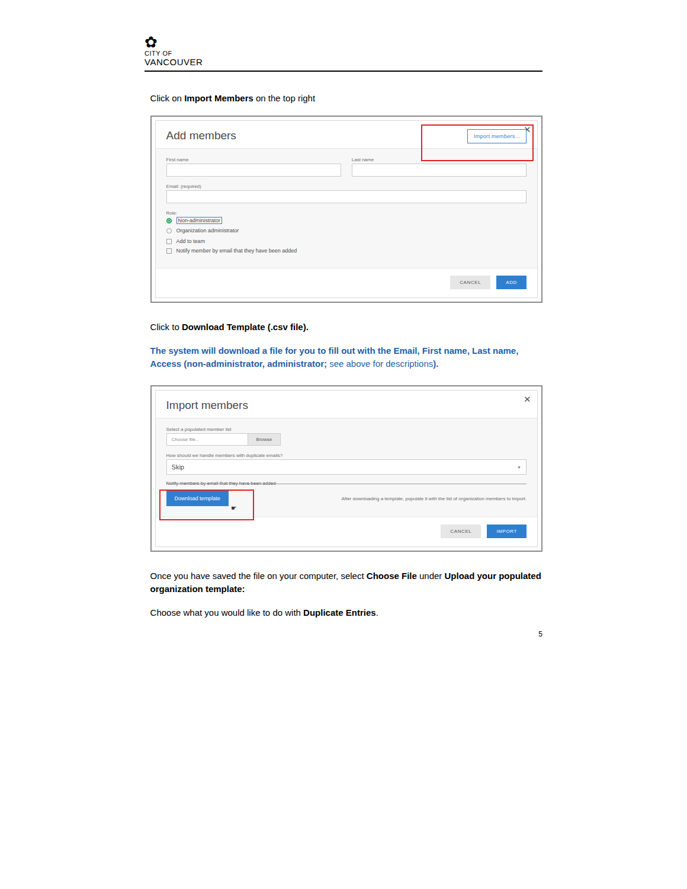✿
CITY OF VANCOUVER
Click on Import Members on the top right
✕
Add members
Import members...
First name
Last name
Email: (required)
Role:
Non-administrator
Organization administrator
Add to team
Notify member by email that they have been added
CANCEL ADD
Click to Download Template (.csv file).
The system will download a file for you to fill out with the Email, First name, Last name, Access (non-administrator, administrator; see above for descriptions).
✕
Import members
Select a populated member list
Choose file...
Browse
How should we handle members with duplicate emails?
Skip ▼
Notify members by email that they have been added
Download template ☛
After downloading a template, populate it with the list of organization members to import.
CANCEL IMPORT
Once you have saved the file on your computer, select Choose File under Upload your populated organization template:
Choose what you would like to do with Duplicate Entries.
5